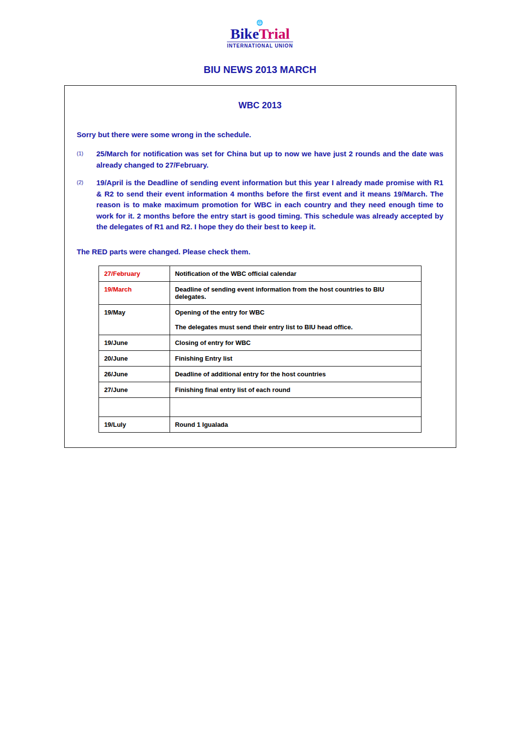🌐
Bike Trial
INTERNATIONAL UNION
BIU NEWS 2013 MARCH
WBC 2013
Sorry but there were some wrong in the schedule.
(1) 25/March for notification was set for China but up to now we have just 2 rounds and the date was already changed to 27/February.
(2) 19/April is the Deadline of sending event information but this year I already made promise with R1 & R2 to send their event information 4 months before the first event and it means 19/March. The reason is to make maximum promotion for WBC in each country and they need enough time to work for it. 2 months before the entry start is good timing. This schedule was already accepted by the delegates of R1 and R2. I hope they do their best to keep it.
The RED parts were changed. Please check them.
| 27/February | Notification of the WBC official calendar |
| 19/March | Deadline of sending event information from the host countries to BIU delegates. |
| 19/May | Opening of the entry for WBC The delegates must send their entry list to BIU head office. |
| 19/June | Closing of entry for WBC |
| 20/June | Finishing Entry list |
| 26/June | Deadline of additional entry for the host countries |
| 27/June | Finishing final entry list of each round |
| 19/Luly | Round 1 Igualada |